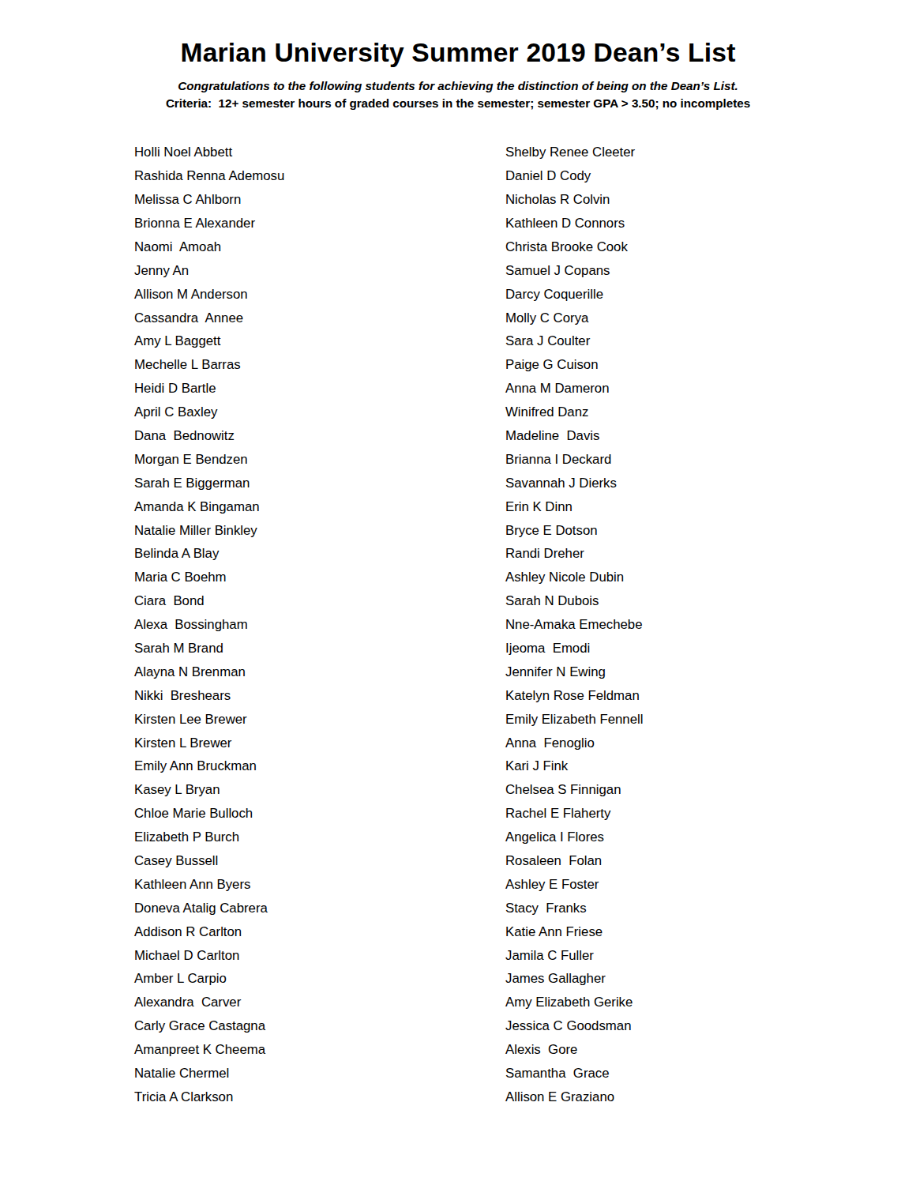Marian University Summer 2019 Dean’s List
Congratulations to the following students for achieving the distinction of being on the Dean’s List.
Criteria: 12+ semester hours of graded courses in the semester; semester GPA > 3.50; no incompletes
Holli Noel Abbett
Rashida Renna Ademosu
Melissa C Ahlborn
Brionna E Alexander
Naomi Amoah
Jenny An
Allison M Anderson
Cassandra Annee
Amy L Baggett
Mechelle L Barras
Heidi D Bartle
April C Baxley
Dana Bednowitz
Morgan E Bendzen
Sarah E Biggerman
Amanda K Bingaman
Natalie Miller Binkley
Belinda A Blay
Maria C Boehm
Ciara Bond
Alexa Bossingham
Sarah M Brand
Alayna N Brenman
Nikki Breshears
Kirsten Lee Brewer
Kirsten L Brewer
Emily Ann Bruckman
Kasey L Bryan
Chloe Marie Bulloch
Elizabeth P Burch
Casey Bussell
Kathleen Ann Byers
Doneva Atalig Cabrera
Addison R Carlton
Michael D Carlton
Amber L Carpio
Alexandra Carver
Carly Grace Castagna
Amanpreet K Cheema
Natalie Chermel
Tricia A Clarkson
Shelby Renee Cleeter
Daniel D Cody
Nicholas R Colvin
Kathleen D Connors
Christa Brooke Cook
Samuel J Copans
Darcy Coquerille
Molly C Corya
Sara J Coulter
Paige G Cuison
Anna M Dameron
Winifred Danz
Madeline Davis
Brianna I Deckard
Savannah J Dierks
Erin K Dinn
Bryce E Dotson
Randi Dreher
Ashley Nicole Dubin
Sarah N Dubois
Nne-Amaka Emechebe
Ijeoma Emodi
Jennifer N Ewing
Katelyn Rose Feldman
Emily Elizabeth Fennell
Anna Fenoglio
Kari J Fink
Chelsea S Finnigan
Rachel E Flaherty
Angelica I Flores
Rosaleen Folan
Ashley E Foster
Stacy Franks
Katie Ann Friese
Jamila C Fuller
James Gallagher
Amy Elizabeth Gerike
Jessica C Goodsman
Alexis Gore
Samantha Grace
Allison E Graziano